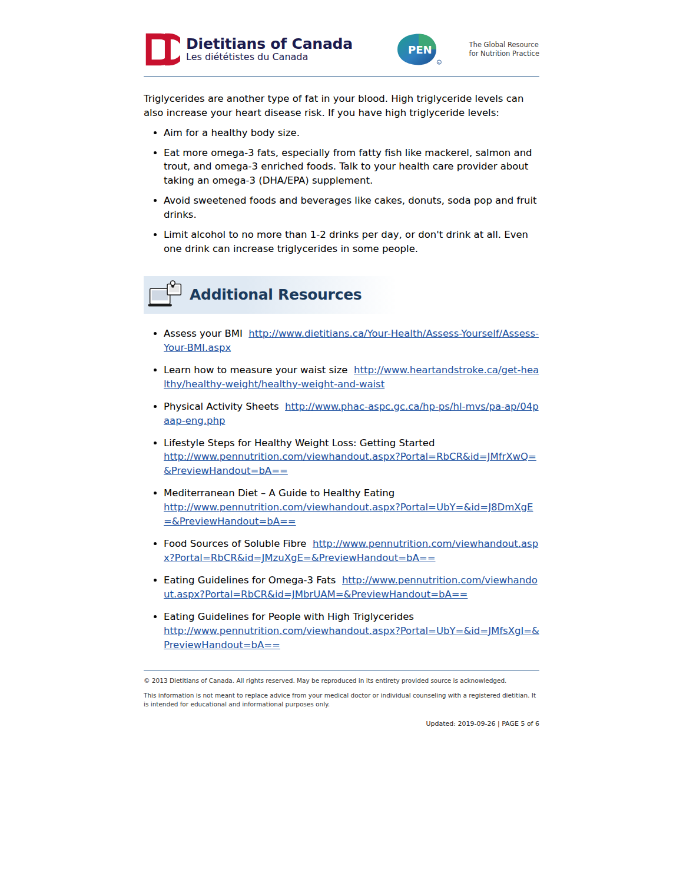Dietitians of Canada
Les diététistes du Canada
PEN R
The Global Resource
for Nutrition Practice
Triglycerides are another type of fat in your blood. High triglyceride levels can also increase your heart disease risk. If you have high triglyceride levels:
Aim for a healthy body size.
Eat more omega-3 fats, especially from fatty fish like mackerel, salmon and trout, and omega-3 enriched foods. Talk to your health care provider about taking an omega-3 (DHA/EPA) supplement.
Avoid sweetened foods and beverages like cakes, donuts, soda pop and fruit drinks.
Limit alcohol to no more than 1-2 drinks per day, or don't drink at all. Even one drink can increase triglycerides in some people.
Additional Resources
Assess your BMI http://www.dietitians.ca/Your-Health/Assess-Yourself/Assess-Your-BMI.aspx
Learn how to measure your waist size http://www.heartandstroke.ca/get-healthy/healthy-weight/healthy-weight-and-waist
Physical Activity Sheets http://www.phac-aspc.gc.ca/hp-ps/hl-mvs/pa-ap/04paap-eng.php
Lifestyle Steps for Healthy Weight Loss: Getting Started
http://www.pennutrition.com/viewhandout.aspx?Portal=RbCR&id=JMfrXwQ=&PreviewHandout=bA==
Mediterranean Diet – A Guide to Healthy Eating
http://www.pennutrition.com/viewhandout.aspx?Portal=UbY=&id=J8DmXgE=&PreviewHandout=bA==
Food Sources of Soluble Fibre http://www.pennutrition.com/viewhandout.aspx?Portal=RbCR&id=JMzuXgE=&PreviewHandout=bA==
Eating Guidelines for Omega-3 Fats http://www.pennutrition.com/viewhandout.aspx?Portal=RbCR&id=JMbrUAM=&PreviewHandout=bA==
Eating Guidelines for People with High Triglycerides
http://www.pennutrition.com/viewhandout.aspx?Portal=UbY=&id=JMfsXgI=&PreviewHandout=bA==
© 2013 Dietitians of Canada. All rights reserved. May be reproduced in its entirety provided source is acknowledged.
This information is not meant to replace advice from your medical doctor or individual counseling with a registered dietitian. It is intended for educational and informational purposes only.
Updated: 2019-09-26 | PAGE 5 of 6